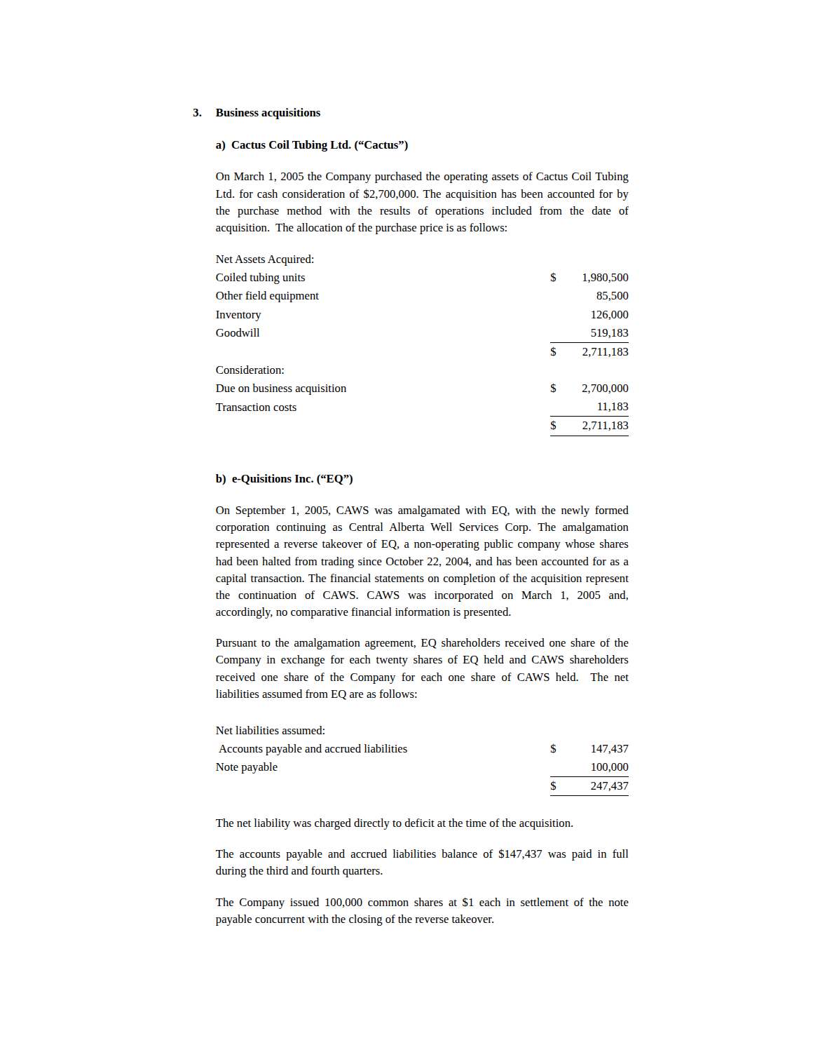3. Business acquisitions
a) Cactus Coil Tubing Ltd. (“Cactus”)
On March 1, 2005 the Company purchased the operating assets of Cactus Coil Tubing Ltd. for cash consideration of $2,700,000. The acquisition has been accounted for by the purchase method with the results of operations included from the date of acquisition. The allocation of the purchase price is as follows:
| Net Assets Acquired: | | | |
| Coiled tubing units | | $ | 1,980,500 |
| Other field equipment | | | 85,500 |
| Inventory | | | 126,000 |
| Goodwill | | | 519,183 |
| | | $ | 2,711,183 |
| Consideration: | | | |
| Due on business acquisition | | $ | 2,700,000 |
| Transaction costs | | | 11,183 |
| | | $ | 2,711,183 |
b) e-Quisitions Inc. (“EQ”)
On September 1, 2005, CAWS was amalgamated with EQ, with the newly formed corporation continuing as Central Alberta Well Services Corp. The amalgamation represented a reverse takeover of EQ, a non-operating public company whose shares had been halted from trading since October 22, 2004, and has been accounted for as a capital transaction. The financial statements on completion of the acquisition represent the continuation of CAWS. CAWS was incorporated on March 1, 2005 and, accordingly, no comparative financial information is presented.
Pursuant to the amalgamation agreement, EQ shareholders received one share of the Company in exchange for each twenty shares of EQ held and CAWS shareholders received one share of the Company for each one share of CAWS held. The net liabilities assumed from EQ are as follows:
| Net liabilities assumed: | | | |
| Accounts payable and accrued liabilities | | $ | 147,437 |
| Note payable | | | 100,000 |
| | | $ | 247,437 |
The net liability was charged directly to deficit at the time of the acquisition.
The accounts payable and accrued liabilities balance of $147,437 was paid in full during the third and fourth quarters.
The Company issued 100,000 common shares at $1 each in settlement of the note payable concurrent with the closing of the reverse takeover.